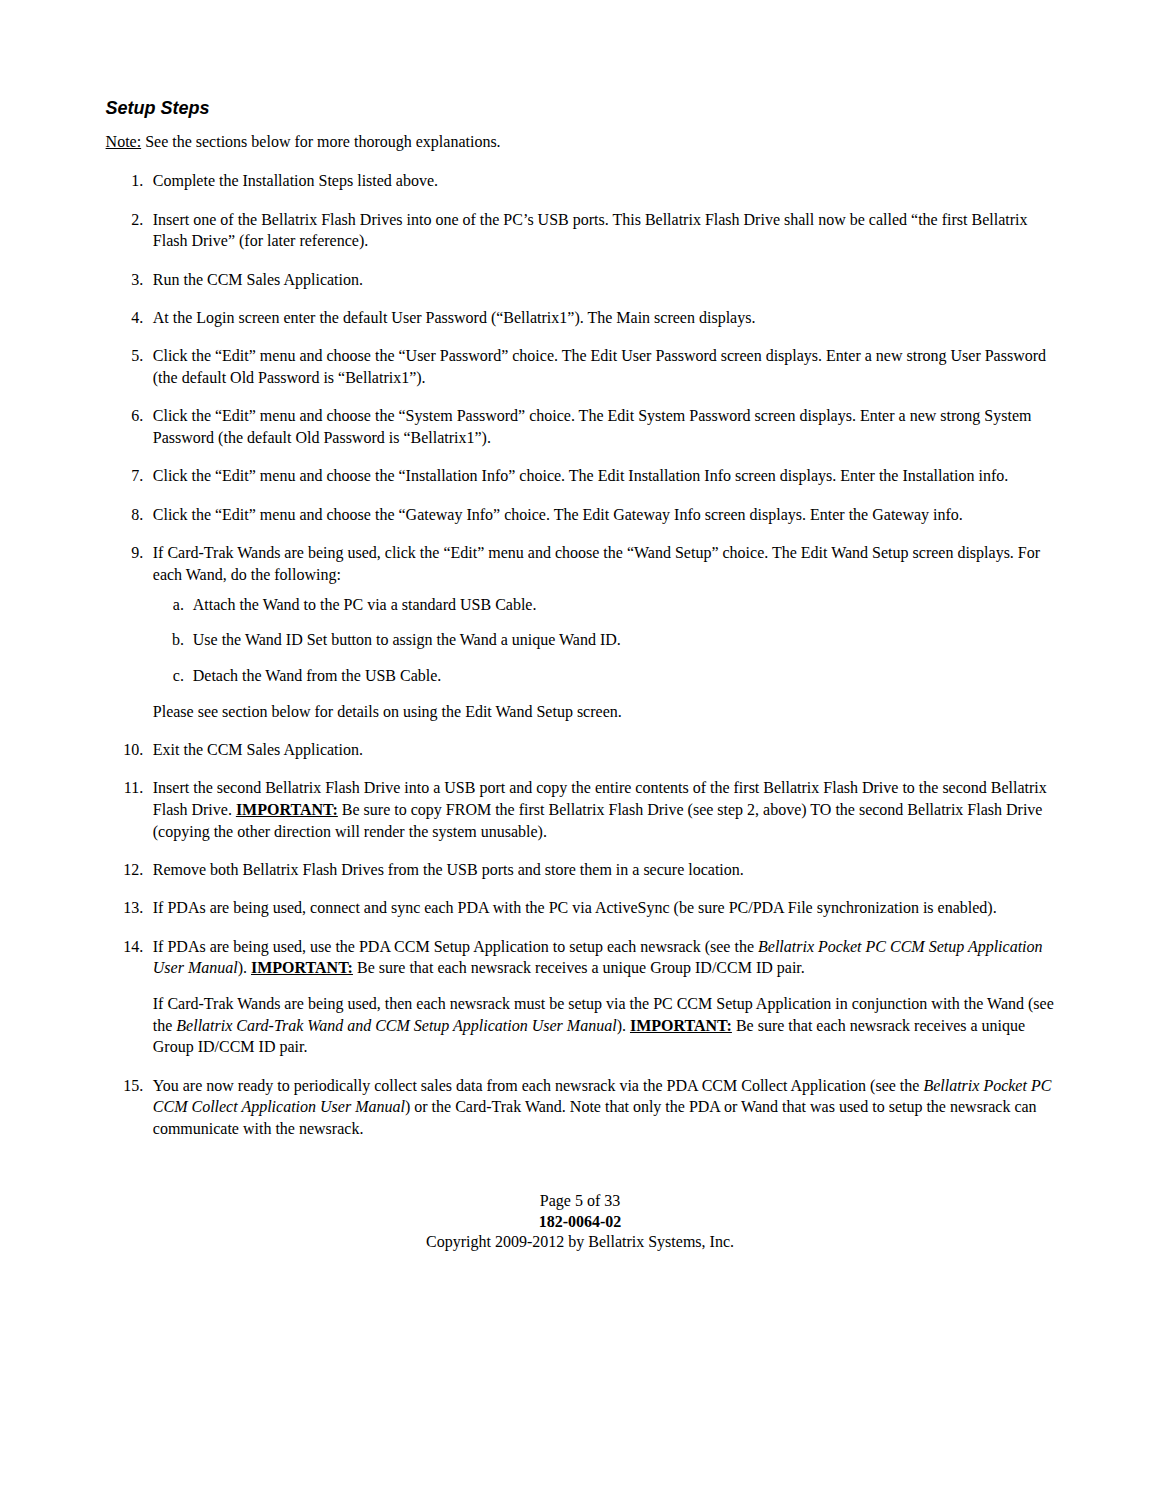Setup Steps
Note: See the sections below for more thorough explanations.
Complete the Installation Steps listed above.
Insert one of the Bellatrix Flash Drives into one of the PC’s USB ports. This Bellatrix Flash Drive shall now be called “the first Bellatrix Flash Drive” (for later reference).
Run the CCM Sales Application.
At the Login screen enter the default User Password (“Bellatrix1”). The Main screen displays.
Click the “Edit” menu and choose the “User Password” choice. The Edit User Password screen displays. Enter a new strong User Password (the default Old Password is “Bellatrix1”).
Click the “Edit” menu and choose the “System Password” choice. The Edit System Password screen displays. Enter a new strong System Password (the default Old Password is “Bellatrix1”).
Click the “Edit” menu and choose the “Installation Info” choice. The Edit Installation Info screen displays. Enter the Installation info.
Click the “Edit” menu and choose the “Gateway Info” choice. The Edit Gateway Info screen displays. Enter the Gateway info.
If Card-Trak Wands are being used, click the “Edit” menu and choose the “Wand Setup” choice. The Edit Wand Setup screen displays. For each Wand, do the following:
Attach the Wand to the PC via a standard USB Cable.
Use the Wand ID Set button to assign the Wand a unique Wand ID.
Detach the Wand from the USB Cable.
Please see section below for details on using the Edit Wand Setup screen.
Exit the CCM Sales Application.
Insert the second Bellatrix Flash Drive into a USB port and copy the entire contents of the first Bellatrix Flash Drive to the second Bellatrix Flash Drive. IMPORTANT: Be sure to copy FROM the first Bellatrix Flash Drive (see step 2, above) TO the second Bellatrix Flash Drive (copying the other direction will render the system unusable).
Remove both Bellatrix Flash Drives from the USB ports and store them in a secure location.
If PDAs are being used, connect and sync each PDA with the PC via ActiveSync (be sure PC/PDA File synchronization is enabled).
If PDAs are being used, use the PDA CCM Setup Application to setup each newsrack (see the Bellatrix Pocket PC CCM Setup Application User Manual). IMPORTANT: Be sure that each newsrack receives a unique Group ID/CCM ID pair.
If Card-Trak Wands are being used, then each newsrack must be setup via the PC CCM Setup Application in conjunction with the Wand (see the Bellatrix Card-Trak Wand and CCM Setup Application User Manual). IMPORTANT: Be sure that each newsrack receives a unique Group ID/CCM ID pair.
You are now ready to periodically collect sales data from each newsrack via the PDA CCM Collect Application (see the Bellatrix Pocket PC CCM Collect Application User Manual) or the Card-Trak Wand. Note that only the PDA or Wand that was used to setup the newsrack can communicate with the newsrack.
Page 5 of 33
182-0064-02
Copyright 2009-2012 by Bellatrix Systems, Inc.